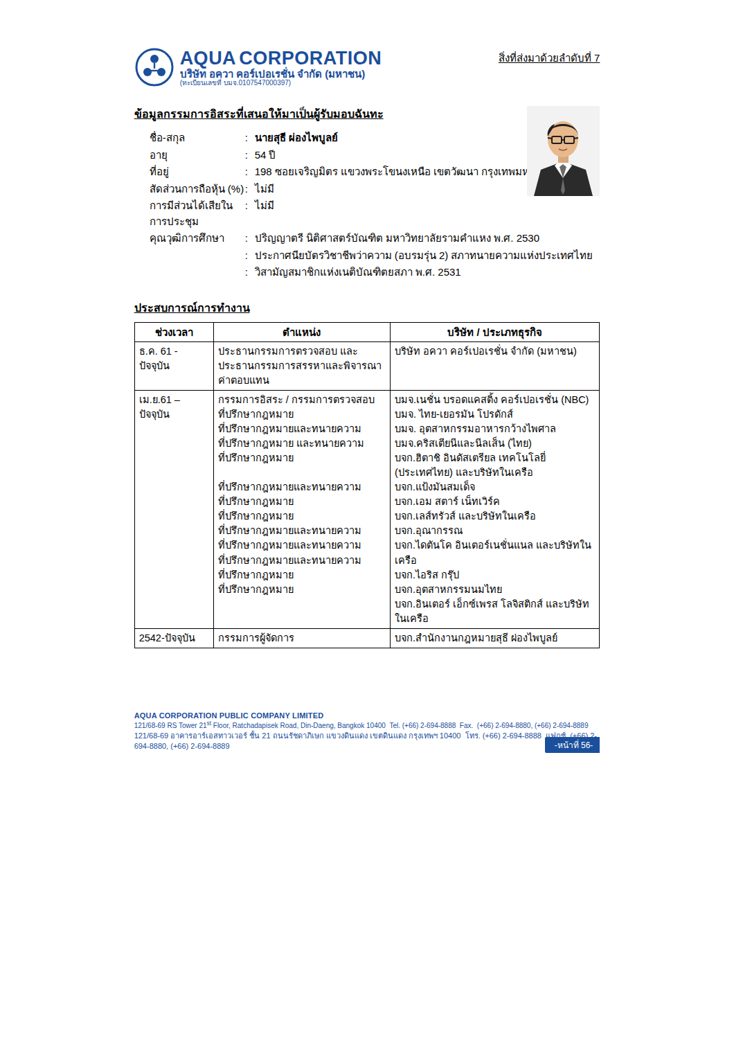AQUA CORPORATION
บริษัท อควา คอร์เปอเรชั่น จำกัด (มหาชน)
(ทะเบียนเลขที่ บมจ.0107547000397)
สิ่งที่ส่งมาด้วยลำดับที่ 7
ข้อมูลกรรมการอิสระที่เสนอให้มาเป็นผู้รับมอบฉันทะ
| ชื่อ-สกุล | : | นายสุธี ผ่องไพบูลย์ |
| อายุ | : | 54 ปี |
| ที่อยู่ | : | 198 ซอยเจริญมิตร แขวงพระโขนงเหนือ เขตวัฒนา กรุงเทพมหานคร 10110 |
| สัดส่วนการถือหุ้น (%) | : | ไม่มี |
| การมีส่วนได้เสียในการประชุม | : | ไม่มี |
| คุณวุฒิการศึกษา | : | ปริญญาตรี นิติศาสตร์บัณฑิต มหาวิทยาลัยรามคำแหง พ.ศ. 2530 |
| | : | ประกาศนียบัตรวิชาชีพว่าความ (อบรมรุ่น 2) สภาทนายความแห่งประเทศไทย |
| | : | วิสามัญสมาชิกแห่งเนติบัณฑิตยสภา พ.ศ. 2531 |
ประสบการณ์การทำงาน
| ช่วงเวลา | ตำแหน่ง | บริษัท / ประเภทธุรกิจ |
| --- | --- | --- |
| ธ.ค. 61 - ปัจจุบัน | ประธานกรรมการตรวจสอบ และประธานกรรมการสรรหาและพิจารณาค่าตอบแทน | บริษัท อควา คอร์เปอเรชั่น จำกัด (มหาชน) |
| เม.ย.61 – ปัจจุบัน | กรรมการอิสระ / กรรมการตรวจสอบ ที่ปรึกษากฎหมาย ที่ปรึกษากฎหมายและทนายความ ที่ปรึกษากฎหมาย และทนายความ ที่ปรึกษากฎหมาย ที่ปรึกษากฎหมายและทนายความ ที่ปรึกษากฎหมาย ที่ปรึกษากฎหมาย ที่ปรึกษากฎหมายและทนายความ ที่ปรึกษากฎหมายและทนายความ ที่ปรึกษากฎหมายและทนายความ ที่ปรึกษากฎหมาย ที่ปรึกษากฎหมาย | บมจ.เนชั่น บรอดแคสติ้ง คอร์เปอเรชั่น (NBC) บมจ. ไทย-เยอรมัน โปรดักส์ บมจ. อุตสาหกรรมอาหารกว้างไพศาล บมจ.คริสเตียนีและนีลเส็น (ไทย) บจก.ฮิตาชิ อินดัสเตรียล เทคโนโลยี่ (ประเทศไทย) และบริษัทในเครือ บจก.แป้งมันสมเด็จ บจก.เอม สตาร์ เน็ทเวิร์ค บจก.เลส์ทรัวส์ และบริษัทในเครือ บจก.อุณากรรณ บจก.ไดตันโค อินเตอร์เนชั่นแนล และบริษัทในเครือ บจก.ไอริส กรุ๊ป บจก.อุตสาหกรรมนมไทย บจก.อินเตอร์ เอ็กซ์เพรส โลจิสติกส์ และบริษัทในเครือ |
| 2542-ปัจจุบัน | กรรมการผู้จัดการ | บจก.สำนักงานกฎหมายสุธี ผ่องไพบูลย์ |
AQUA CORPORATION PUBLIC COMPANY LIMITED
121/68-69 RS Tower 21st Floor, Ratchadapisek Road, Din-Daeng, Bangkok 10400 Tel. (+66) 2-694-8888 Fax. (+66) 2-694-8880, (+66) 2-694-8889
121/68-69 อาคารอาร์เอสทาวเวอร์ ชั้น 21 ถนนรัชดาภิเษก แขวงดินแดง เขตดินแดง กรุงเทพฯ 10400 โทร. (+66) 2-694-8888 แฟกซ์. (+66) 2-694-8880, (+66) 2-694-8889
-หน้าที่ 56-